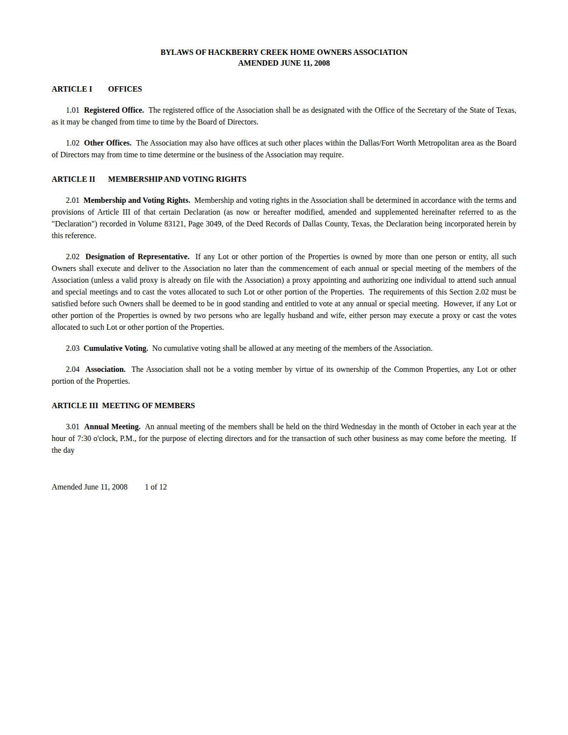BYLAWS OF HACKBERRY CREEK HOME OWNERS ASSOCIATION
AMENDED JUNE 11, 2008
ARTICLE IOFFICES
1.01 Registered Office. The registered office of the Association shall be as designated with the Office of the Secretary of the State of Texas, as it may be changed from time to time by the Board of Directors.
1.02 Other Offices. The Association may also have offices at such other places within the Dallas/Fort Worth Metropolitan area as the Board of Directors may from time to time determine or the business of the Association may require.
ARTICLE IIMEMBERSHIP AND VOTING RIGHTS
2.01 Membership and Voting Rights. Membership and voting rights in the Association shall be determined in accordance with the terms and provisions of Article III of that certain Declaration (as now or hereafter modified, amended and supplemented hereinafter referred to as the "Declaration") recorded in Volume 83121, Page 3049, of the Deed Records of Dallas County, Texas, the Declaration being incorporated herein by this reference.
2.02 Designation of Representative. If any Lot or other portion of the Properties is owned by more than one person or entity, all such Owners shall execute and deliver to the Association no later than the commencement of each annual or special meeting of the members of the Association (unless a valid proxy is already on file with the Association) a proxy appointing and authorizing one individual to attend such annual and special meetings and to cast the votes allocated to such Lot or other portion of the Properties. The requirements of this Section 2.02 must be satisfied before such Owners shall be deemed to be in good standing and entitled to vote at any annual or special meeting. However, if any Lot or other portion of the Properties is owned by two persons who are legally husband and wife, either person may execute a proxy or cast the votes allocated to such Lot or other portion of the Properties.
2.03 Cumulative Voting. No cumulative voting shall be allowed at any meeting of the members of the Association.
2.04 Association. The Association shall not be a voting member by virtue of its ownership of the Common Properties, any Lot or other portion of the Properties.
ARTICLE III MEETING OF MEMBERS
3.01 Annual Meeting. An annual meeting of the members shall be held on the third Wednesday in the month of October in each year at the hour of 7:30 o'clock, P.M., for the purpose of electing directors and for the transaction of such other business as may come before the meeting. If the day
Amended June 11, 2008 1 of 12